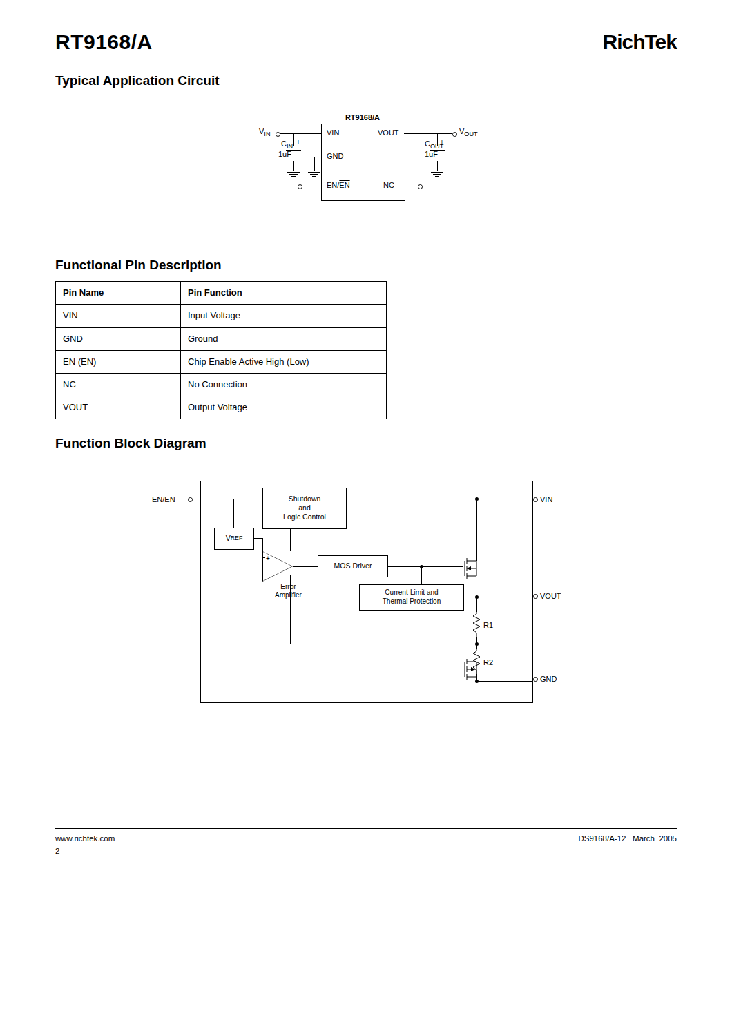RT9168/A
RichTek
Typical Application Circuit
RT9168/A
VIN
VOUT
GND
EN/EN
NC
VIN
VOUT
CIN
1uF
COUT
1uF
+
+
Functional Pin Description
| Pin Name | Pin Function |
| --- | --- |
| VIN | Input Voltage |
| GND | Ground |
| EN ( EN ) | Chip Enable Active High (Low) |
| NC | No Connection |
| VOUT | Output Voltage |
Function Block Diagram
Shutdown
and
Logic Control
VREF
MOS Driver
Current-Limit and
Thermal Protection
+
−
Error
Amplifier
EN/EN
VIN
VOUT
GND
R1
R2
www.richtek.com
2
DS9168/A-12 March 2005